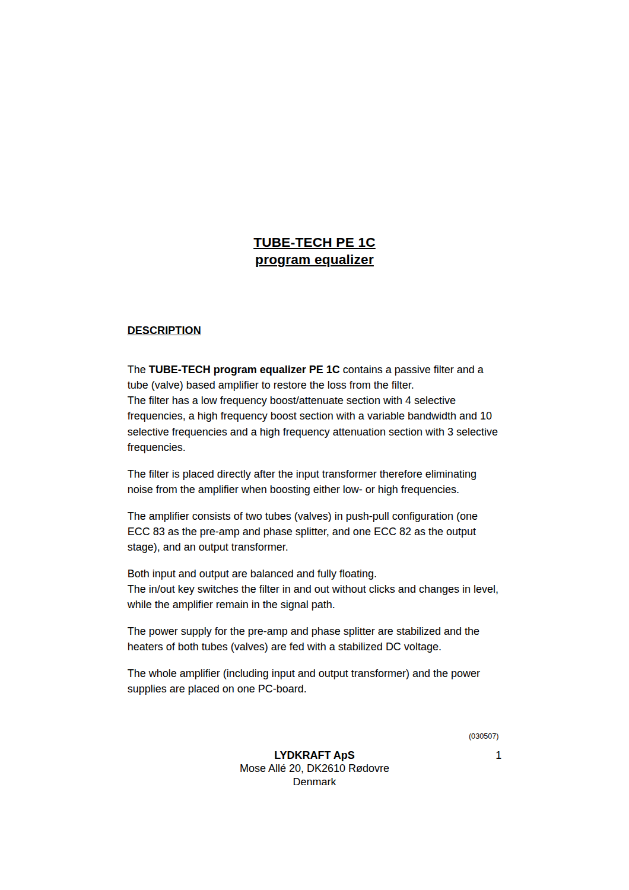TUBE-TECH PE 1Cprogram equalizer
DESCRIPTION
The TUBE-TECH program equalizer PE 1C contains a passive filter and a tube (valve) based amplifier to restore the loss from the filter.
The filter has a low frequency boost/attenuate section with 4 selective frequencies, a high frequency boost section with a variable bandwidth and 10 selective frequencies and a high frequency attenuation section with 3 selective frequencies.
The filter is placed directly after the input transformer therefore eliminating noise from the amplifier when boosting either low- or high frequencies.
The amplifier consists of two tubes (valves) in push-pull configuration (one ECC 83 as the pre-amp and phase splitter, and one ECC 82 as the output stage), and an output transformer.
Both input and output are balanced and fully floating.
The in/out key switches the filter in and out without clicks and changes in level, while the amplifier remain in the signal path.
The power supply for the pre-amp and phase splitter are stabilized and the heaters of both tubes (valves) are fed with a stabilized DC voltage.
The whole amplifier (including input and output transformer) and the power supplies are placed on one PC-board.
(030507)
1
LYDKRAFT ApS
Mose Allé 20, DK2610 Rødovre
Denmark